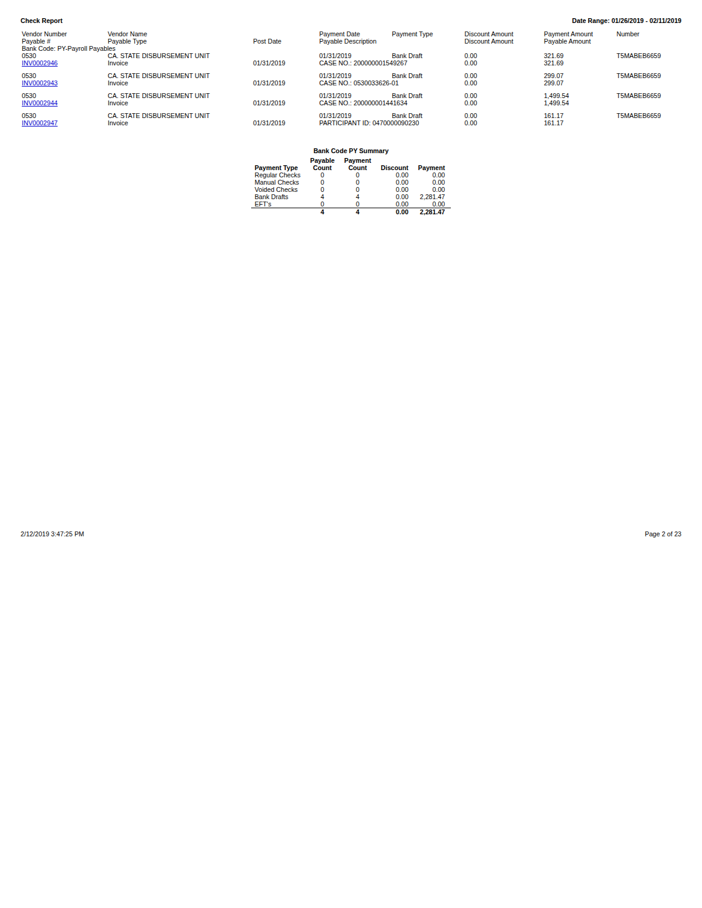Check Report
Date Range: 01/26/2019 - 02/11/2019
| Vendor Number | Vendor Name | | Payment Date | Payment Type | Discount Amount | Payment Amount | Number |
| --- | --- | --- | --- | --- | --- | --- | --- |
| Payable # | Payable Type | Post Date | Payable Description | Discount Amount | Payable Amount | |
| Bank Code: PY-Payroll Payables |
| 0530 | CA. STATE DISBURSEMENT UNIT | | 01/31/2019 | Bank Draft | 0.00 | 321.69 | T5MABEB6659 |
| INV0002946 | Invoice | 01/31/2019 | CASE NO.: 200000001549267 | 0.00 | 321.69 | |
| 0530 | CA. STATE DISBURSEMENT UNIT | | 01/31/2019 | Bank Draft | 0.00 | 299.07 | T5MABEB6659 |
| INV0002943 | Invoice | 01/31/2019 | CASE NO.: 0530033626-01 | 0.00 | 299.07 | |
| 0530 | CA. STATE DISBURSEMENT UNIT | | 01/31/2019 | Bank Draft | 0.00 | 1,499.54 | T5MABEB6659 |
| INV0002944 | Invoice | 01/31/2019 | CASE NO.: 200000001441634 | 0.00 | 1,499.54 | |
| 0530 | CA. STATE DISBURSEMENT UNIT | | 01/31/2019 | Bank Draft | 0.00 | 161.17 | T5MABEB6659 |
| INV0002947 | Invoice | 01/31/2019 | PARTICIPANT ID: 0470000090230 | 0.00 | 161.17 | |
Bank Code PY Summary
| | Payable | Payment | | |
| --- | --- | --- | --- | --- |
| Payment Type | Count | Count | Discount | Payment |
| Regular Checks | 0 | 0 | 0.00 | 0.00 |
| Manual Checks | 0 | 0 | 0.00 | 0.00 |
| Voided Checks | 0 | 0 | 0.00 | 0.00 |
| Bank Drafts | 4 | 4 | 0.00 | 2,281.47 |
| EFT's | 0 | 0 | 0.00 | 0.00 |
| | 4 | 4 | 0.00 | 2,281.47 |
2/12/2019 3:47:25 PM
Page 2 of 23